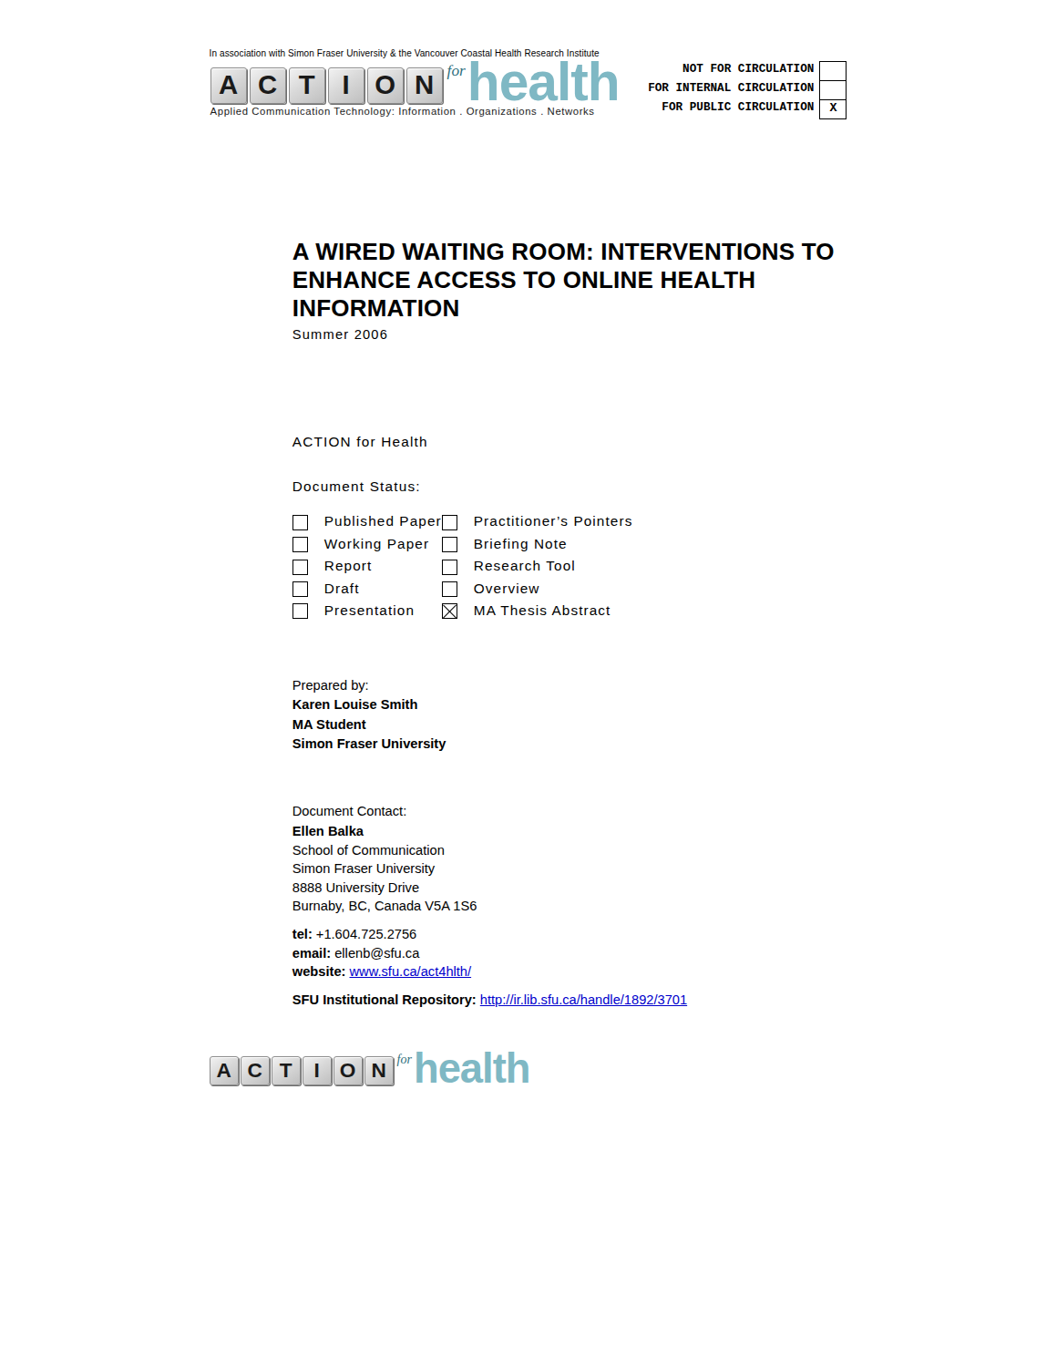In association with Simon Fraser University & the Vancouver Coastal Health Research Institute
| A C T I O N for health Applied Communication Technology: Information . Organizations . Networks | / NOT FOR CIRCULATION / / / FOR INTERNAL CIRCULATION / / / FOR PUBLIC CIRCULATION / X / |
A WIRED WAITING ROOM: INTERVENTIONS TO ENHANCE ACCESS TO ONLINE HEALTH INFORMATION
Summer 2006
ACTION for Health
Document Status:
| Published Paper | Practitioner’s Pointers |
| Working Paper | Briefing Note |
| Report | Research Tool |
| Draft | Overview |
| Presentation | MA Thesis Abstract |
Prepared by:
Karen Louise Smith
MA Student
Simon Fraser University
Document Contact:
Ellen Balka
School of Communication
Simon Fraser University
8888 University Drive
Burnaby, BC, Canada V5A 1S6
tel: +1.604.725.2756
email: ellenb@sfu.ca
website: www.sfu.ca/act4hlth/
SFU Institutional Repository: http://ir.lib.sfu.ca/handle/1892/3701
A
C
T
I
O
N
for health